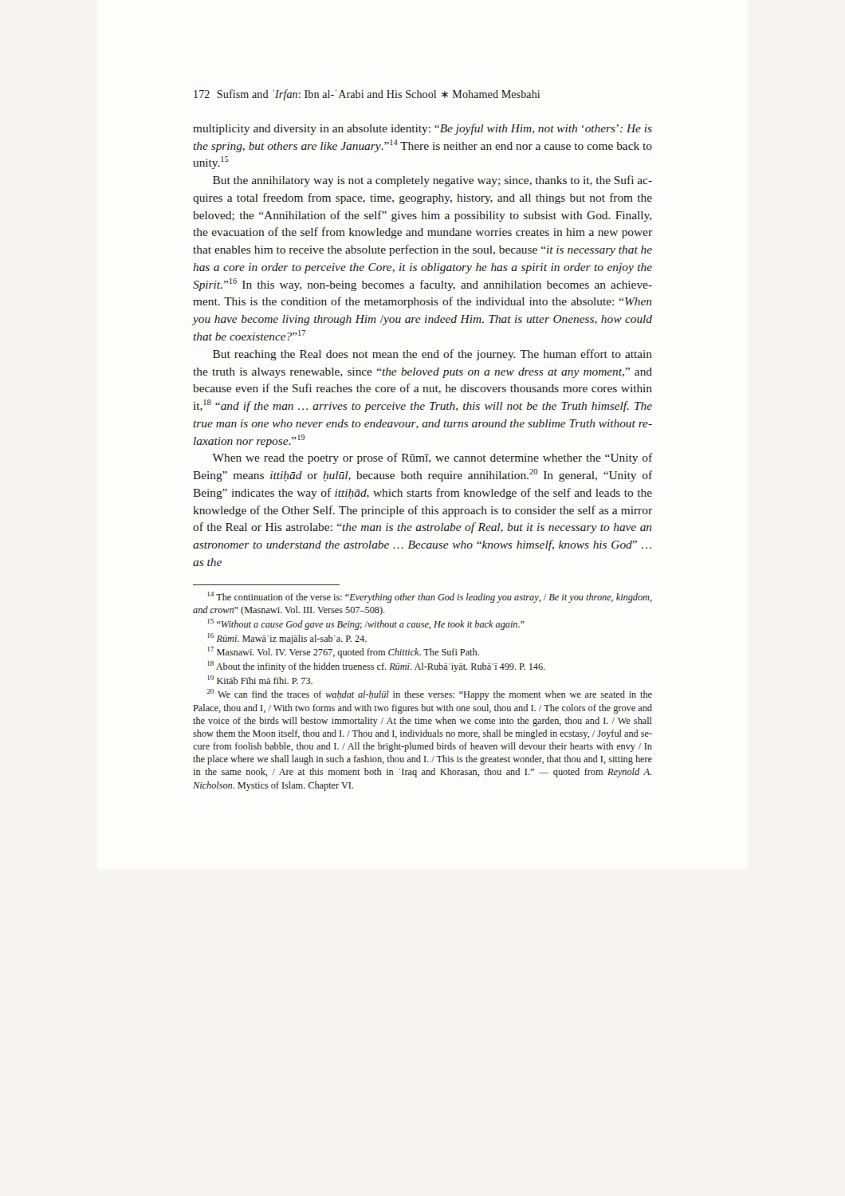172 Sufism and ʿIrfan: Ibn al-ʿArabi and His School ∗ Mohamed Mesbahi
multiplicity and diversity in an absolute identity: “Be joyful with Him, not with ‘others’: He is the spring, but others are like January.”14 There is neither an end nor a cause to come back to unity.15
But the annihilatory way is not a completely negative way; since, thanks to it, the Sufi acquires a total freedom from space, time, geography, history, and all things but not from the beloved; the “Annihilation of the self” gives him a possibility to subsist with God. Finally, the evacuation of the self from knowledge and mundane worries creates in him a new power that enables him to receive the absolute perfection in the soul, because “it is necessary that he has a core in order to perceive the Core, it is obligatory he has a spirit in order to enjoy the Spirit.”16 In this way, non-being becomes a faculty, and annihilation becomes an achievement. This is the condition of the metamorphosis of the individual into the absolute: “When you have become living through Him /you are indeed Him. That is utter Oneness, how could that be coexistence?”17
But reaching the Real does not mean the end of the journey. The human effort to attain the truth is always renewable, since “the beloved puts on a new dress at any moment,” and because even if the Sufi reaches the core of a nut, he discovers thousands more cores within it,18 “and if the man … arrives to perceive the Truth, this will not be the Truth himself. The true man is one who never ends to endeavour, and turns around the sublime Truth without relaxation nor repose.”19
When we read the poetry or prose of Rūmī, we cannot determine whether the “Unity of Being” means ittiḥād or ḥulūl, because both require annihilation.20 In general, “Unity of Being” indicates the way of ittiḥād, which starts from knowledge of the self and leads to the knowledge of the Other Self. The principle of this approach is to consider the self as a mirror of the Real or His astrolabe: “the man is the astrolabe of Real, but it is necessary to have an astronomer to understand the astrolabe … Because who “knows himself, knows his God” … as the
14 The continuation of the verse is: “Everything other than God is leading you astray, / Be it you throne, kingdom, and crown” (Masnawī. Vol. III. Verses 507–508).
15 “Without a cause God gave us Being; /without a cause, He took it back again.”
16 Rūmī. Mawāʿiz majālis al-sabʿa. P. 24.
17 Masnawī. Vol. IV. Verse 2767, quoted from Chittick. The Sufi Path.
18 About the infinity of the hidden trueness cf. Rūmī. Al-Rubāʿiyāt. Rubāʿī 499. P. 146.
19 Kitāb Fīhi mā fīhi. P. 73.
20 We can find the traces of waḥdat al-ḥulūl in these verses: “Happy the moment when we are seated in the Palace, thou and I, / With two forms and with two figures but with one soul, thou and I. / The colors of the grove and the voice of the birds will bestow immortality / At the time when we come into the garden, thou and I. / We shall show them the Moon itself, thou and I. / Thou and I, individuals no more, shall be mingled in ecstasy, / Joyful and secure from foolish babble, thou and I. / All the bright-plumed birds of heaven will devour their hearts with envy / In the place where we shall laugh in such a fashion, thou and I. / This is the greatest wonder, that thou and I, sitting here in the same nook, / Are at this moment both in ʿIraq and Khorasan, thou and I.” — quoted from Reynold A. Nicholson. Mystics of Islam. Chapter VI.